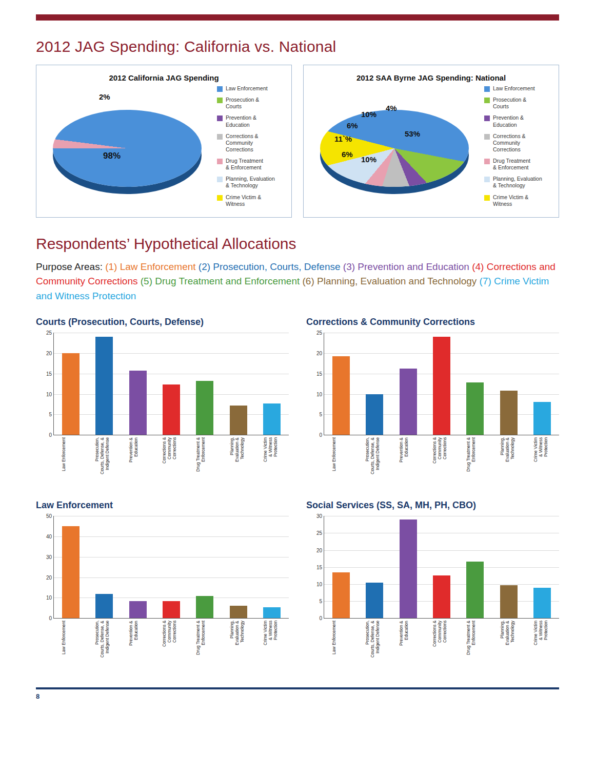2012 JAG Spending: California vs. National
2012 California JAG Spending
2%
98%
Law Enforcement
Prosecution &
Courts
Prevention &
Education
Corrections & Community
Corrections
Drug Treatment
& Enforcement
Planning, Evaluation
& Technology
Crime Victim &
Witness
2012 SAA Byrne JAG Spending: National
53%
10%
4%
6%
11`%
6%
10%
Law Enforcement
Prosecution &
Courts
Prevention &
Education
Corrections & Community
Corrections
Drug Treatment
& Enforcement
Planning, Evaluation
& Technology
Crime Victim &
Witness
Respondents’ Hypothetical Allocations
Purpose Areas: (1) Law Enforcement (2) Prosecution, Courts, Defense (3) Prevention and Education (4) Corrections and Community Corrections (5) Drug Treatment and Enforcement (6) Planning, Evaluation and Technology (7) Crime Victim and Witness Protection
Courts (Prosecution, Courts, Defense)
25
20
15
10
5
0
Law Enforcement
Prosecution, Courts, Defense, & Indigent Defense
Prevention & Education
Corrections & Community Corrections
Drug Treatment & Enforcement
Planning, Evaluation & Technology
Crime Victim & Witness Protection
Corrections & Community Corrections
25
20
15
10
5
0
Law Enforcement
Prosecution, Courts, Defense, & Indigent Defense
Prevention & Education
Corrections & Community Corrections
Drug Treatment & Enforcement
Planning, Evaluation & Technology
Crime Victim & Witness Protection
Law Enforcement
50
40
30
20
10
0
Law Enforcement
Prosecution, Courts, Defense, & Indigent Defense
Prevention & Education
Corrections & Community Corrections
Drug Treatment & Enforcement
Planning, Evaluation & Technology
Crime Victim & Witness Protection
Social Services (SS, SA, MH, PH, CBO)
30
25
20
15
10
5
0
Law Enforcement
Prosecution, Courts, Defense, & Indigent Defense
Prevention & Education
Corrections & Community Corrections
Drug Treatment & Enforcement
Planning, Evaluation & Technology
Crime Victim & Witness Protection
8